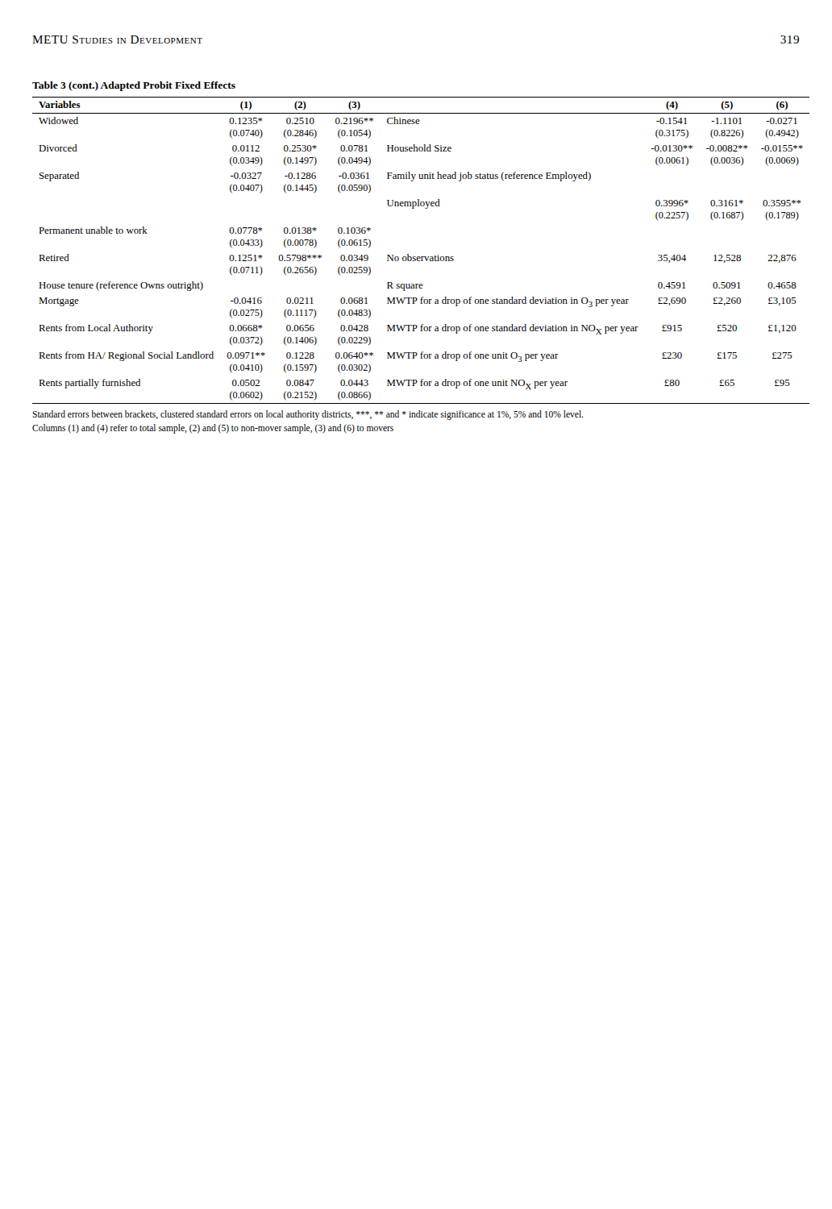METU Studies in Development 319
Table 3 (cont.) Adapted Probit Fixed Effects
| Variables | (1) | (2) | (3) | | (4) | (5) | (6) |
| --- | --- | --- | --- | --- | --- | --- | --- |
| Widowed | 0.1235* (0.0740) | 0.2510 (0.2846) | 0.2196** (0.1054) | Chinese | -0.1541 (0.3175) | -1.1101 (0.8226) | -0.0271 (0.4942) |
| Divorced | 0.0112 (0.0349) | 0.2530* (0.1497) | 0.0781 (0.0494) | Household Size | -0.0130** (0.0061) | -0.0082** (0.0036) | -0.0155** (0.0069) |
| Separated | -0.0327 (0.0407) | -0.1286 (0.1445) | -0.0361 (0.0590) | Family unit head job status (reference Employed) | | | |
| | | | | Unemployed | 0.3996* (0.2257) | 0.3161* (0.1687) | 0.3595** (0.1789) |
| Permanent unable to work | 0.0778* (0.0433) | 0.0138* (0.0078) | 0.1036* (0.0615) | | | | |
| Retired | 0.1251* (0.0711) | 0.5798*** (0.2656) | 0.0349 (0.0259) | No observations | 35,404 | 12,528 | 22,876 |
| House tenure (reference Owns outright) | | | | R square | 0.4591 | 0.5091 | 0.4658 |
| Mortgage | -0.0416 (0.0275) | 0.0211 (0.1117) | 0.0681 (0.0483) | MWTP for a drop of one standard deviation in O 3 per year | £2,690 | £2,260 | £3,105 |
| Rents from Local Authority | 0.0668* (0.0372) | 0.0656 (0.1406) | 0.0428 (0.0229) | MWTP for a drop of one standard deviation in NO X per year | £915 | £520 | £1,120 |
| Rents from HA/ Regional Social Landlord | 0.0971** (0.0410) | 0.1228 (0.1597) | 0.0640** (0.0302) | MWTP for a drop of one unit O 3 per year | £230 | £175 | £275 |
| Rents partially furnished | 0.0502 (0.0602) | 0.0847 (0.2152) | 0.0443 (0.0866) | MWTP for a drop of one unit NO X per year | £80 | £65 | £95 |
Standard errors between brackets, clustered standard errors on local authority districts, ***, ** and * indicate significance at 1%, 5% and 10% level.
Columns (1) and (4) refer to total sample, (2) and (5) to non-mover sample, (3) and (6) to movers